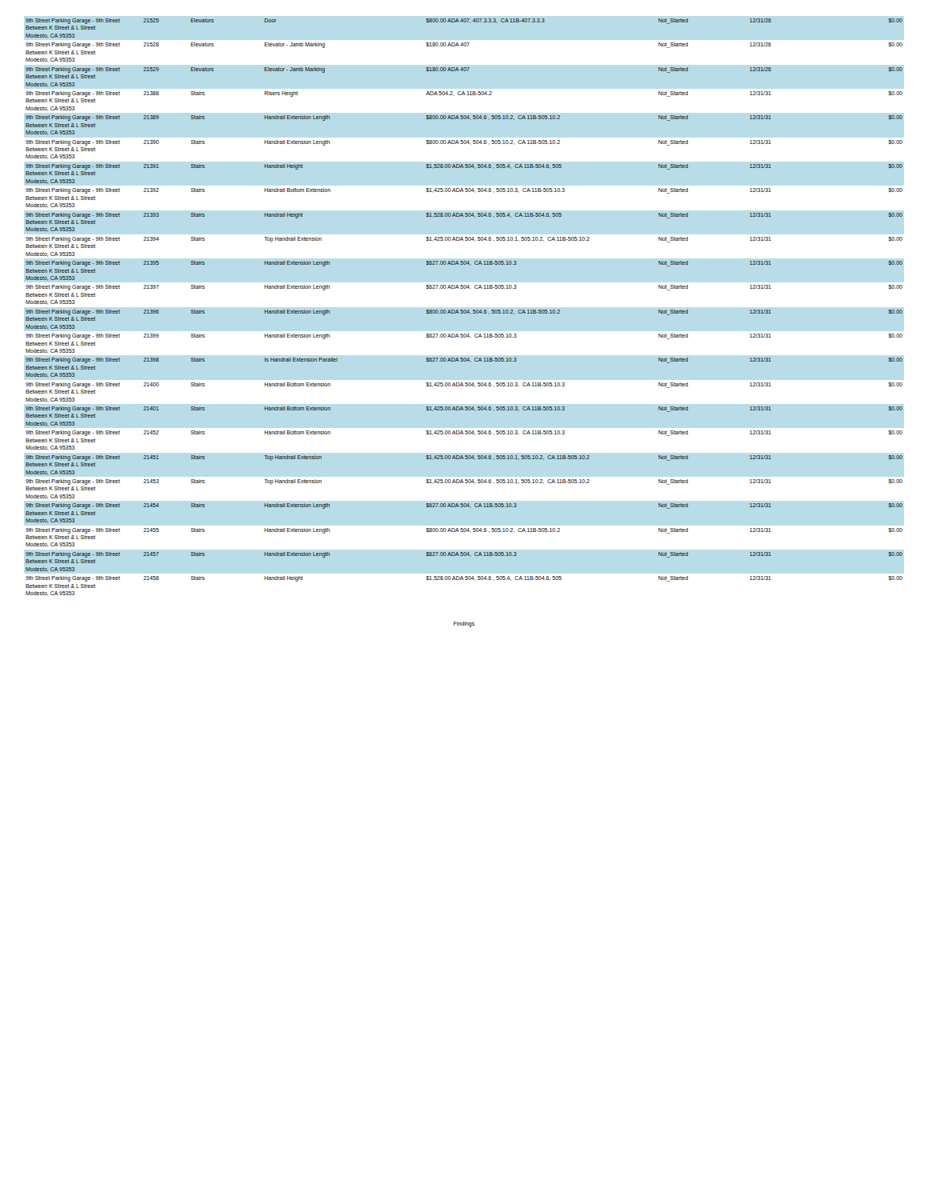| 9th Street Parking Garage - 9th Street Between K Street & L Street Modesto, CA 95353 | 21525 | Elevators | Door | $800.00 ADA 407, 407.3.3.3, CA 11B-407.3.3.3 | Not_Started | 12/31/26 | $0.00 |
| 9th Street Parking Garage - 9th Street Between K Street & L Street Modesto, CA 95353 | 21528 | Elevators | Elevator - Jamb Marking | $180.00 ADA 407 | Not_Started | 12/31/26 | $0.00 |
| 9th Street Parking Garage - 9th Street Between K Street & L Street Modesto, CA 95353 | 21529 | Elevators | Elevator - Jamb Marking | $180.00 ADA 407 | Not_Started | 12/31/26 | $0.00 |
| 9th Street Parking Garage - 9th Street Between K Street & L Street Modesto, CA 95353 | 21388 | Stairs | Risers Height | ADA 504.2, CA 11B-504.2 | Not_Started | 12/31/31 | $0.00 |
| 9th Street Parking Garage - 9th Street Between K Street & L Street Modesto, CA 95353 | 21389 | Stairs | Handrail Extension Length | $800.00 ADA 504, 504.6 , 505.10.2, CA 11B-505.10.2 | Not_Started | 12/31/31 | $0.00 |
| 9th Street Parking Garage - 9th Street Between K Street & L Street Modesto, CA 95353 | 21390 | Stairs | Handrail Extension Length | $800.00 ADA 504, 504.6 , 505.10.2, CA 11B-505.10.2 | Not_Started | 12/31/31 | $0.00 |
| 9th Street Parking Garage - 9th Street Between K Street & L Street Modesto, CA 95353 | 21391 | Stairs | Handrail Height | $1,528.00 ADA 504, 504.6 , 505.4, CA 11B-504.6, 505 | Not_Started | 12/31/31 | $0.00 |
| 9th Street Parking Garage - 9th Street Between K Street & L Street Modesto, CA 95353 | 21392 | Stairs | Handrail Bottom Extension | $1,425.00 ADA 504, 504.6 , 505.10.3, CA 11B-505.10.3 | Not_Started | 12/31/31 | $0.00 |
| 9th Street Parking Garage - 9th Street Between K Street & L Street Modesto, CA 95353 | 21393 | Stairs | Handrail Height | $1,528.00 ADA 504, 504.6 , 505.4, CA 11B-504.6, 505 | Not_Started | 12/31/31 | $0.00 |
| 9th Street Parking Garage - 9th Street Between K Street & L Street Modesto, CA 95353 | 21394 | Stairs | Top Handrail Extension | $1,425.00 ADA 504, 504.6 , 505.10.1, 505.10.2, CA 11B-505.10.2 | Not_Started | 12/31/31 | $0.00 |
| 9th Street Parking Garage - 9th Street Between K Street & L Street Modesto, CA 95353 | 21395 | Stairs | Handrail Extension Length | $627.00 ADA 504, CA 11B-505.10.3 | Not_Started | 12/31/31 | $0.00 |
| 9th Street Parking Garage - 9th Street Between K Street & L Street Modesto, CA 95353 | 21397 | Stairs | Handrail Extension Length | $627.00 ADA 504, CA 11B-505.10.3 | Not_Started | 12/31/31 | $0.00 |
| 9th Street Parking Garage - 9th Street Between K Street & L Street Modesto, CA 95353 | 21396 | Stairs | Handrail Extension Length | $800.00 ADA 504, 504.6 , 505.10.2, CA 11B-505.10.2 | Not_Started | 12/31/31 | $0.00 |
| 9th Street Parking Garage - 9th Street Between K Street & L Street Modesto, CA 95353 | 21399 | Stairs | Handrail Extension Length | $627.00 ADA 504, CA 11B-505.10.3 | Not_Started | 12/31/31 | $0.00 |
| 9th Street Parking Garage - 9th Street Between K Street & L Street Modesto, CA 95353 | 21398 | Stairs | Is Handrail Extension Parallel | $627.00 ADA 504, CA 11B-505.10.3 | Not_Started | 12/31/31 | $0.00 |
| 9th Street Parking Garage - 9th Street Between K Street & L Street Modesto, CA 95353 | 21400 | Stairs | Handrail Bottom Extension | $1,425.00 ADA 504, 504.6 , 505.10.3, CA 11B-505.10.3 | Not_Started | 12/31/31 | $0.00 |
| 9th Street Parking Garage - 9th Street Between K Street & L Street Modesto, CA 95353 | 21401 | Stairs | Handrail Bottom Extension | $1,425.00 ADA 504, 504.6 , 505.10.3, CA 11B-505.10.3 | Not_Started | 12/31/31 | $0.00 |
| 9th Street Parking Garage - 9th Street Between K Street & L Street Modesto, CA 95353 | 21452 | Stairs | Handrail Bottom Extension | $1,425.00 ADA 504, 504.6 , 505.10.3, CA 11B-505.10.3 | Not_Started | 12/31/31 | $0.00 |
| 9th Street Parking Garage - 9th Street Between K Street & L Street Modesto, CA 95353 | 21451 | Stairs | Top Handrail Extension | $1,425.00 ADA 504, 504.6 , 505.10.1, 505.10.2, CA 11B-505.10.2 | Not_Started | 12/31/31 | $0.00 |
| 9th Street Parking Garage - 9th Street Between K Street & L Street Modesto, CA 95353 | 21453 | Stairs | Top Handrail Extension | $1,425.00 ADA 504, 504.6 , 505.10.1, 505.10.2, CA 11B-505.10.2 | Not_Started | 12/31/31 | $0.00 |
| 9th Street Parking Garage - 9th Street Between K Street & L Street Modesto, CA 95353 | 21454 | Stairs | Handrail Extension Length | $627.00 ADA 504, CA 11B-505.10.3 | Not_Started | 12/31/31 | $0.00 |
| 9th Street Parking Garage - 9th Street Between K Street & L Street Modesto, CA 95353 | 21455 | Stairs | Handrail Extension Length | $800.00 ADA 504, 504.6 , 505.10.2, CA 11B-505.10.2 | Not_Started | 12/31/31 | $0.00 |
| 9th Street Parking Garage - 9th Street Between K Street & L Street Modesto, CA 95353 | 21457 | Stairs | Handrail Extension Length | $627.00 ADA 504, CA 11B-505.10.3 | Not_Started | 12/31/31 | $0.00 |
| 9th Street Parking Garage - 9th Street Between K Street & L Street Modesto, CA 95353 | 21458 | Stairs | Handrail Height | $1,528.00 ADA 504, 504.6 , 505.4, CA 11B-504.6, 505 | Not_Started | 12/31/31 | $0.00 |
Findings